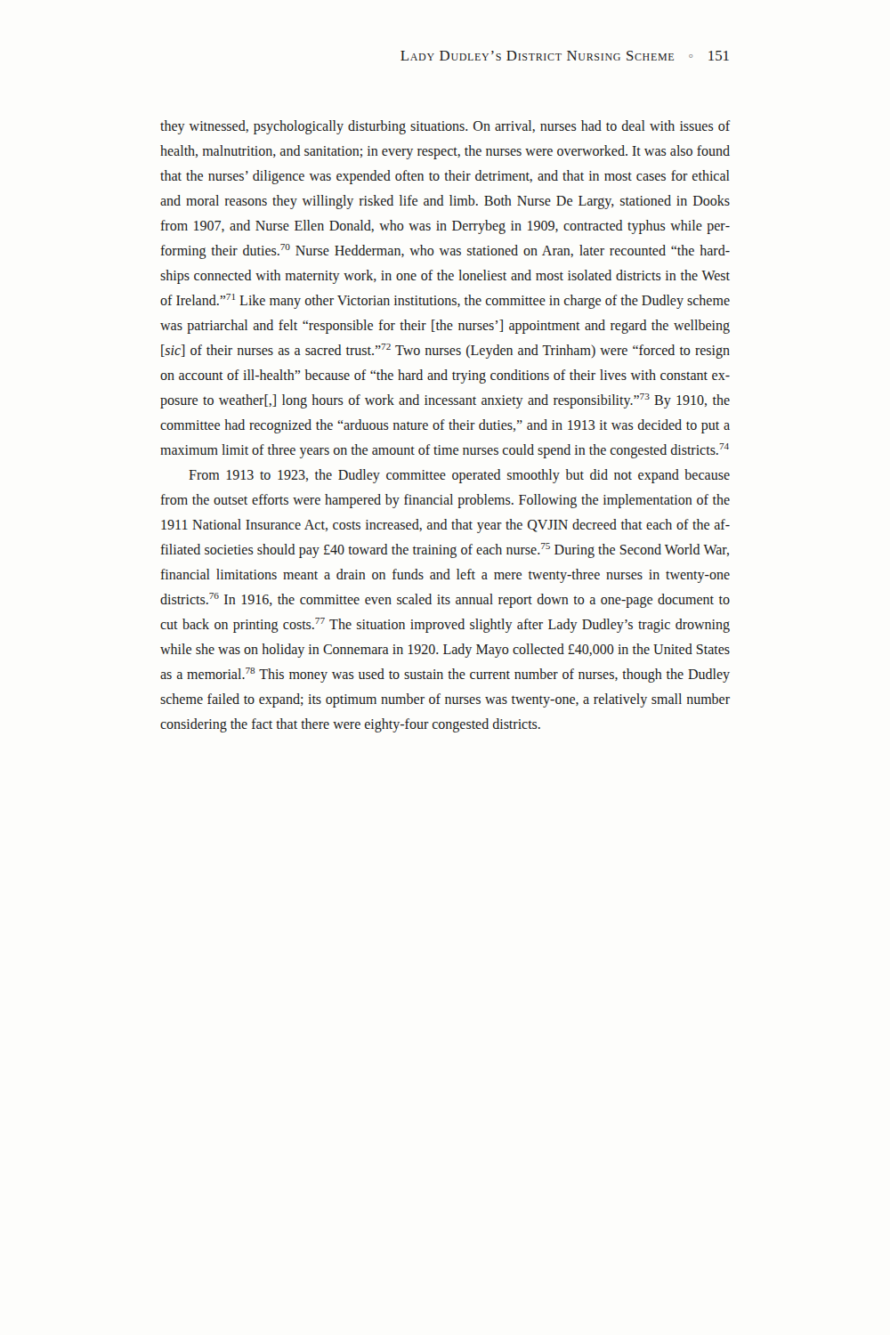Lady Dudley’s District Nursing Scheme ◦ 151
they witnessed, psychologically disturbing situations. On arrival, nurses had to deal with issues of health, malnutrition, and sanitation; in every respect, the nurses were overworked. It was also found that the nurses’ diligence was expended often to their detriment, and that in most cases for ethical and moral reasons they willingly risked life and limb. Both Nurse De Largy, stationed in Dooks from 1907, and Nurse Ellen Donald, who was in Derrybeg in 1909, contracted typhus while performing their duties.70 Nurse Hedderman, who was stationed on Aran, later recounted “the hardships connected with maternity work, in one of the loneliest and most isolated districts in the West of Ireland.”71 Like many other Victorian institutions, the committee in charge of the Dudley scheme was patriarchal and felt “responsible for their [the nurses’] appointment and regard the wellbeing [sic] of their nurses as a sacred trust.”72 Two nurses (Leyden and Trinham) were “forced to resign on account of ill-health” because of “the hard and trying conditions of their lives with constant exposure to weather[,] long hours of work and incessant anxiety and responsibility.”73 By 1910, the committee had recognized the “arduous nature of their duties,” and in 1913 it was decided to put a maximum limit of three years on the amount of time nurses could spend in the congested districts.74
From 1913 to 1923, the Dudley committee operated smoothly but did not expand because from the outset efforts were hampered by financial problems. Following the implementation of the 1911 National Insurance Act, costs increased, and that year the QVJIN decreed that each of the affiliated societies should pay £40 toward the training of each nurse.75 During the Second World War, financial limitations meant a drain on funds and left a mere twenty-three nurses in twenty-one districts.76 In 1916, the committee even scaled its annual report down to a one-page document to cut back on printing costs.77 The situation improved slightly after Lady Dudley’s tragic drowning while she was on holiday in Connemara in 1920. Lady Mayo collected £40,000 in the United States as a memorial.78 This money was used to sustain the current number of nurses, though the Dudley scheme failed to expand; its optimum number of nurses was twenty-one, a relatively small number considering the fact that there were eighty-four congested districts.